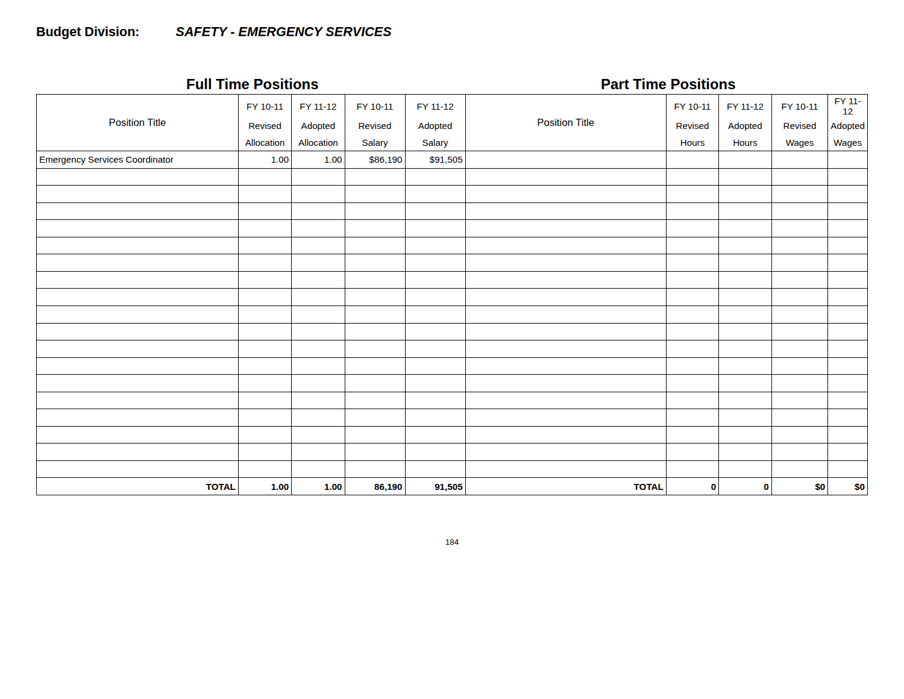Budget Division: SAFETY - EMERGENCY SERVICES
Full Time Positions
Part Time Positions
| Position Title | FY 10-11 | FY 11-12 | FY 10-11 | FY 11-12 | Position Title | FY 10-11 | FY 11-12 | FY 10-11 | FY 11-12 |
| --- | --- | --- | --- | --- | --- | --- | --- | --- | --- |
| Revised | Adopted | Revised | Adopted | Revised | Adopted | Revised | Adopted |
| Allocation | Allocation | Salary | Salary | Hours | Hours | Wages | Wages |
| Emergency Services Coordinator | 1.00 | 1.00 | $86,190 | $91,505 | | | | | |
| TOTAL | 1.00 | 1.00 | 86,190 | 91,505 | TOTAL | 0 | 0 | $0 | $0 |
184